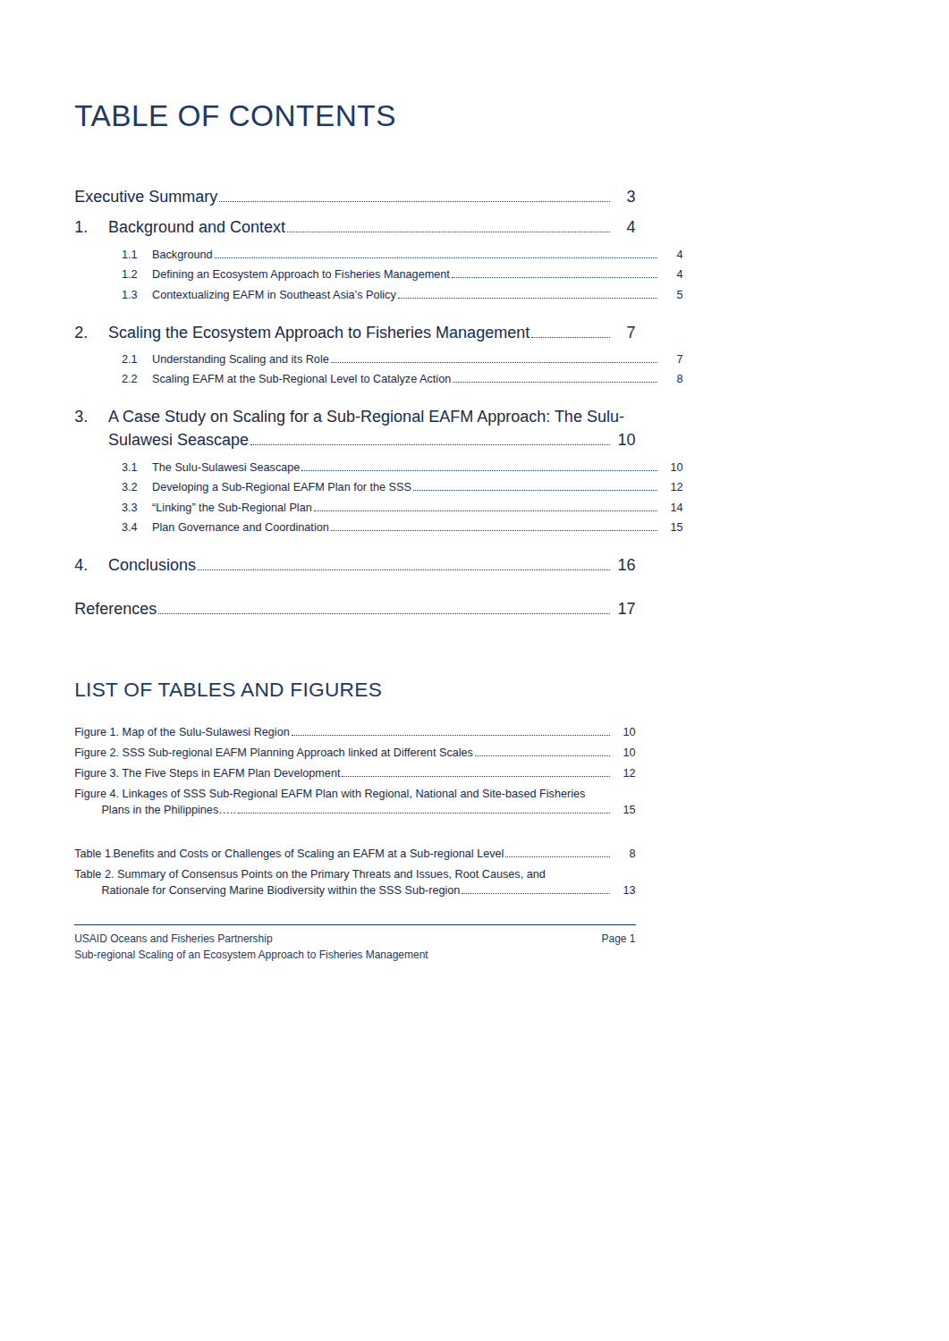TABLE OF CONTENTS
Executive Summary 3
1. Background and Context 4
1.1 Background 4
1.2 Defining an Ecosystem Approach to Fisheries Management 4
1.3 Contextualizing EAFM in Southeast Asia’s Policy 5
2. Scaling the Ecosystem Approach to Fisheries Management 7
2.1 Understanding Scaling and its Role 7
2.2 Scaling EAFM at the Sub-Regional Level to Catalyze Action 8
3. A Case Study on Scaling for a Sub-Regional EAFM Approach: The Sulu-
Sulawesi Seascape 10
3.1 The Sulu-Sulawesi Seascape 10
3.2 Developing a Sub-Regional EAFM Plan for the SSS 12
3.3 “Linking” the Sub-Regional Plan 14
3.4 Plan Governance and Coordination 15
4. Conclusions 16
References 17
LIST OF TABLES AND FIGURES
Figure 1. Map of the Sulu-Sulawesi Region 10
Figure 2. SSS Sub-regional EAFM Planning Approach linked at Different Scales 10
Figure 3. The Five Steps in EAFM Plan Development 12
Figure 4. Linkages of SSS Sub-Regional EAFM Plan with Regional, National and Site-based Fisheries
Plans in the Philippines….. 15
Table 1. Benefits and Costs or Challenges of Scaling an EAFM at a Sub-regional Level 8
Table 2. Summary of Consensus Points on the Primary Threats and Issues, Root Causes, and
Rationale for Conserving Marine Biodiversity within the SSS Sub-region 13
USAID Oceans and Fisheries Partnership Sub-regional Scaling of an Ecosystem Approach to Fisheries Management
Page 1